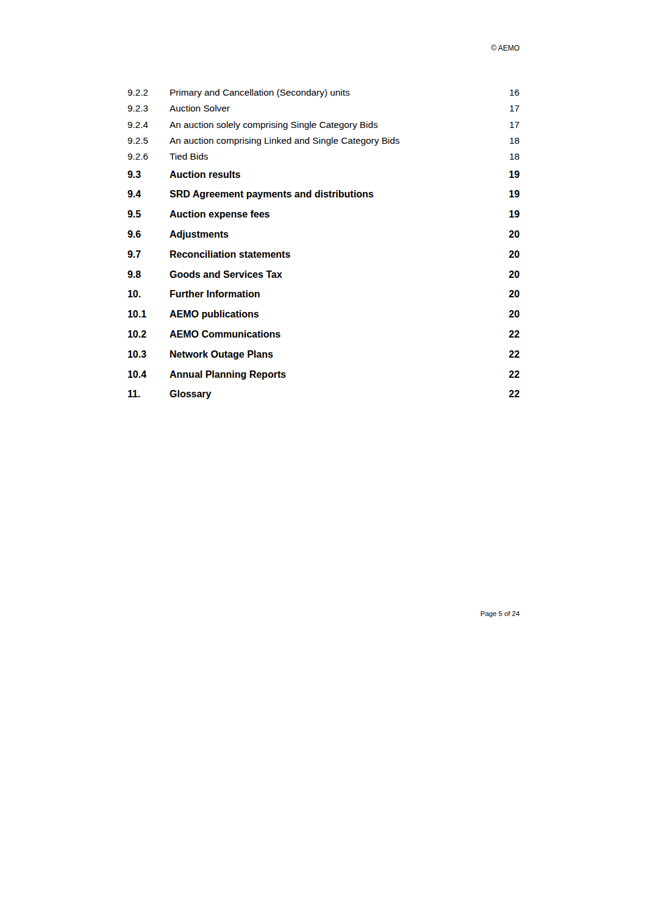© AEMO
| 9.2.2 | Primary and Cancellation (Secondary) units | 16 |
| 9.2.3 | Auction Solver | 17 |
| 9.2.4 | An auction solely comprising Single Category Bids | 17 |
| 9.2.5 | An auction comprising Linked and Single Category Bids | 18 |
| 9.2.6 | Tied Bids | 18 |
| 9.3 | Auction results | 19 |
| 9.4 | SRD Agreement payments and distributions | 19 |
| 9.5 | Auction expense fees | 19 |
| 9.6 | Adjustments | 20 |
| 9.7 | Reconciliation statements | 20 |
| 9.8 | Goods and Services Tax | 20 |
| 10. | Further Information | 20 |
| 10.1 | AEMO publications | 20 |
| 10.2 | AEMO Communications | 22 |
| 10.3 | Network Outage Plans | 22 |
| 10.4 | Annual Planning Reports | 22 |
| 11. | Glossary | 22 |
Page 5 of 24